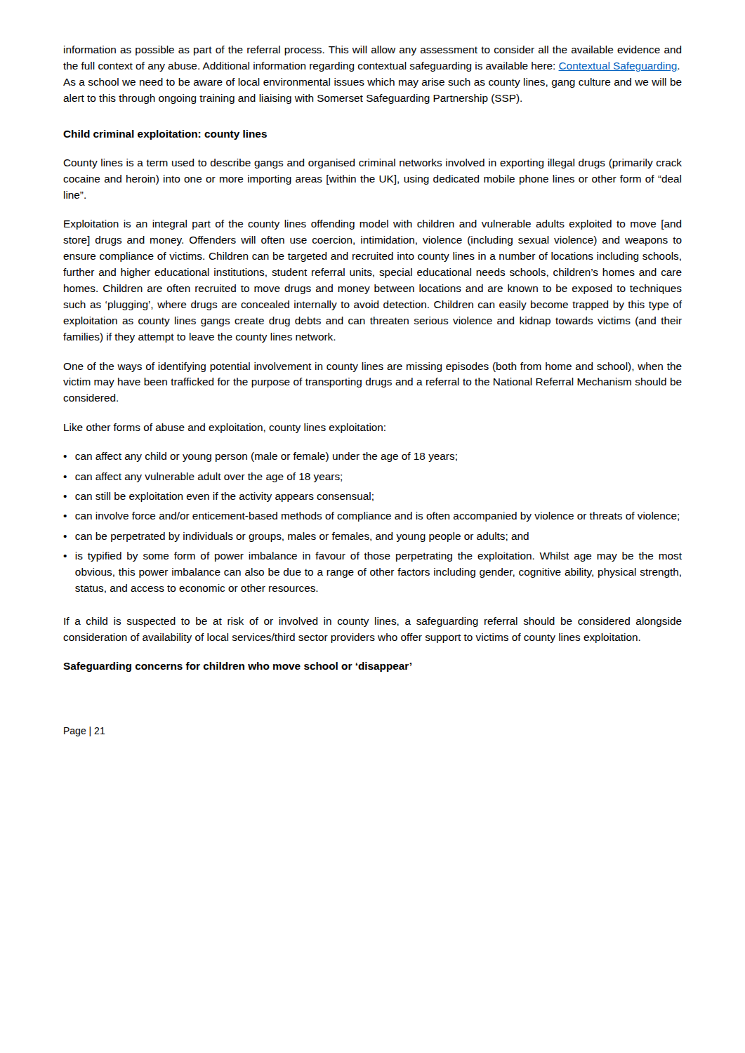information as possible as part of the referral process. This will allow any assessment to consider all the available evidence and the full context of any abuse. Additional information regarding contextual safeguarding is available here: Contextual Safeguarding.
As a school we need to be aware of local environmental issues which may arise such as county lines, gang culture and we will be alert to this through ongoing training and liaising with Somerset Safeguarding Partnership (SSP).
Child criminal exploitation: county lines
County lines is a term used to describe gangs and organised criminal networks involved in exporting illegal drugs (primarily crack cocaine and heroin) into one or more importing areas [within the UK], using dedicated mobile phone lines or other form of “deal line”.
Exploitation is an integral part of the county lines offending model with children and vulnerable adults exploited to move [and store] drugs and money. Offenders will often use coercion, intimidation, violence (including sexual violence) and weapons to ensure compliance of victims. Children can be targeted and recruited into county lines in a number of locations including schools, further and higher educational institutions, student referral units, special educational needs schools, children’s homes and care homes. Children are often recruited to move drugs and money between locations and are known to be exposed to techniques such as ‘plugging’, where drugs are concealed internally to avoid detection. Children can easily become trapped by this type of exploitation as county lines gangs create drug debts and can threaten serious violence and kidnap towards victims (and their families) if they attempt to leave the county lines network.
One of the ways of identifying potential involvement in county lines are missing episodes (both from home and school), when the victim may have been trafficked for the purpose of transporting drugs and a referral to the National Referral Mechanism should be considered.
Like other forms of abuse and exploitation, county lines exploitation:
can affect any child or young person (male or female) under the age of 18 years;
can affect any vulnerable adult over the age of 18 years;
can still be exploitation even if the activity appears consensual;
can involve force and/or enticement-based methods of compliance and is often accompanied by violence or threats of violence;
can be perpetrated by individuals or groups, males or females, and young people or adults; and
is typified by some form of power imbalance in favour of those perpetrating the exploitation. Whilst age may be the most obvious, this power imbalance can also be due to a range of other factors including gender, cognitive ability, physical strength, status, and access to economic or other resources.
If a child is suspected to be at risk of or involved in county lines, a safeguarding referral should be considered alongside consideration of availability of local services/third sector providers who offer support to victims of county lines exploitation.
Safeguarding concerns for children who move school or ‘disappear’
Page | 21